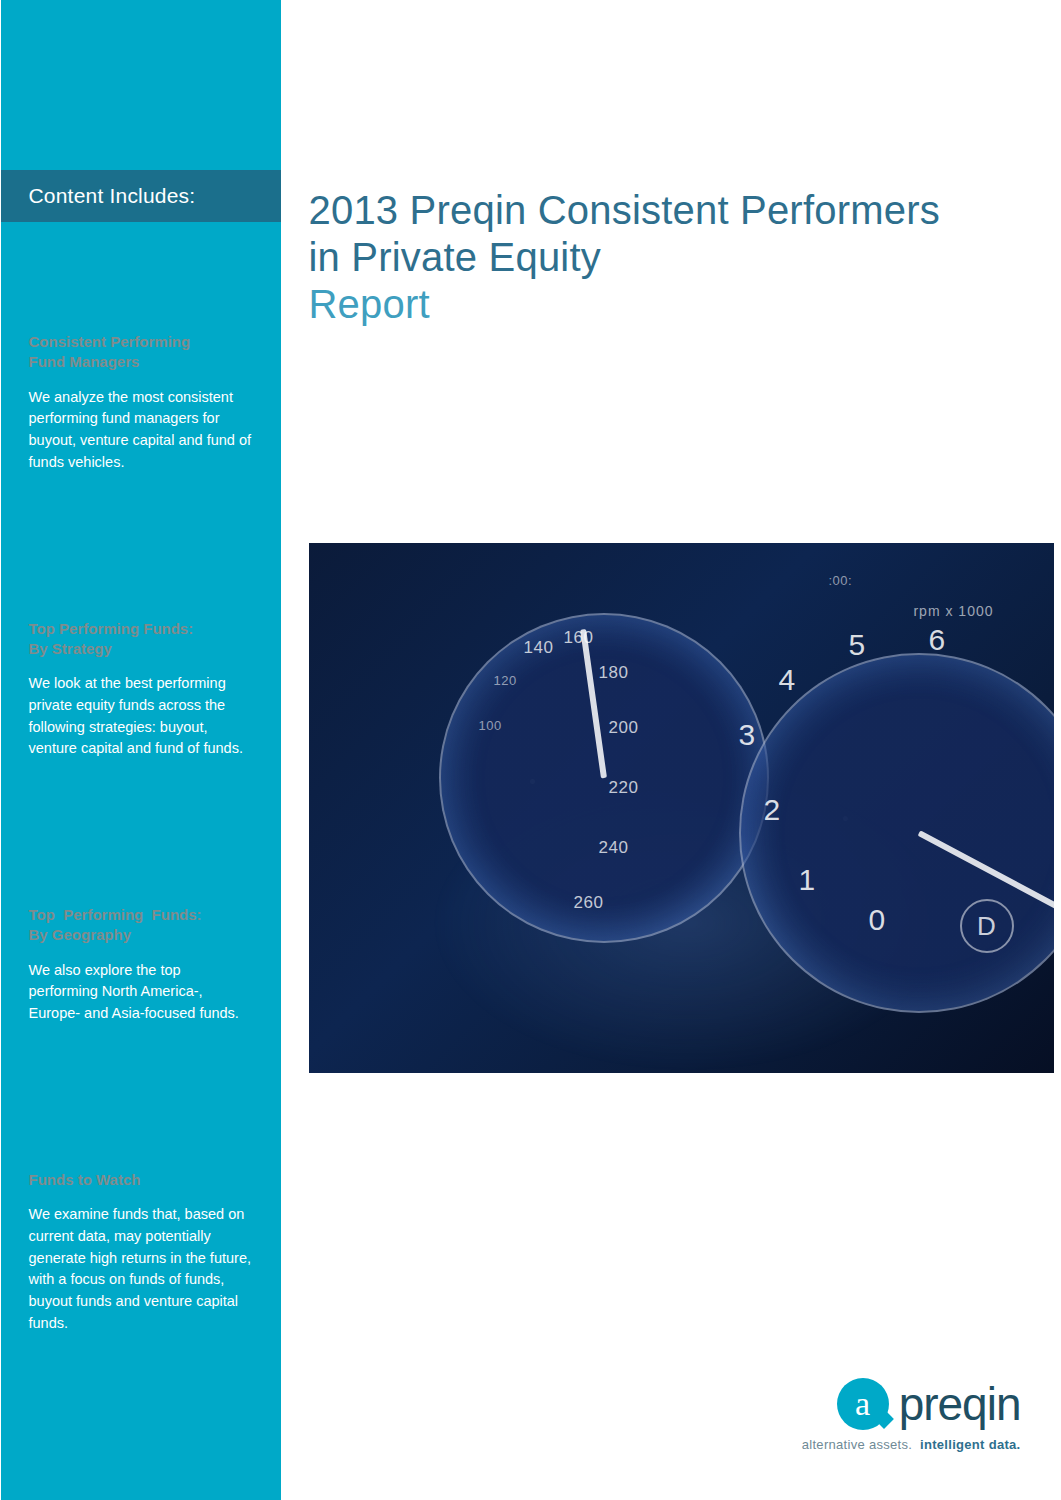Content Includes:
Consistent Performing
Fund Managers
We analyze the most consistent performing fund managers for buyout, venture capital and fund of funds vehicles.
Top Performing Funds:
By Strategy
We look at the best performing private equity funds across the following strategies: buyout, venture capital and fund of funds.
Top Performing Funds:
By Geography
We also explore the top performing North America-, Europe- and Asia-focused funds.
Funds to Watch
We examine funds that, based on current data, may potentially generate high returns in the future, with a focus on funds of funds, buyout funds and venture capital funds.
2013 Preqin Consistent Performers
in Private Equity
Report
140 160 180 200 220 240 260 120 100 3 4 5 6 2 1 0 rpm x 1000 :00:
D
a preqin
alternative assets. intelligent data.